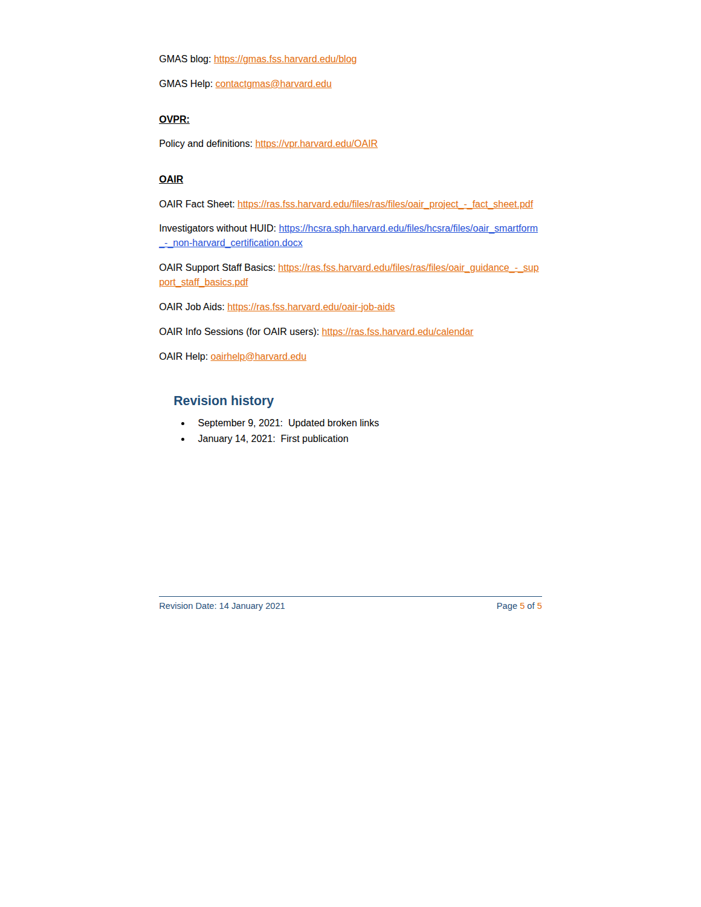GMAS blog: https://gmas.fss.harvard.edu/blog
GMAS Help: contactgmas@harvard.edu
OVPR:
Policy and definitions: https://vpr.harvard.edu/OAIR
OAIR
OAIR Fact Sheet: https://ras.fss.harvard.edu/files/ras/files/oair_project_-_fact_sheet.pdf
Investigators without HUID: https://hcsra.sph.harvard.edu/files/hcsra/files/oair_smartform_-_non-harvard_certification.docx
OAIR Support Staff Basics: https://ras.fss.harvard.edu/files/ras/files/oair_guidance_-_support_staff_basics.pdf
OAIR Job Aids: https://ras.fss.harvard.edu/oair-job-aids
OAIR Info Sessions (for OAIR users): https://ras.fss.harvard.edu/calendar
OAIR Help: oairhelp@harvard.edu
Revision history
September 9, 2021: Updated broken links
January 14, 2021: First publication
Revision Date: 14 January 2021
Page 5 of 5